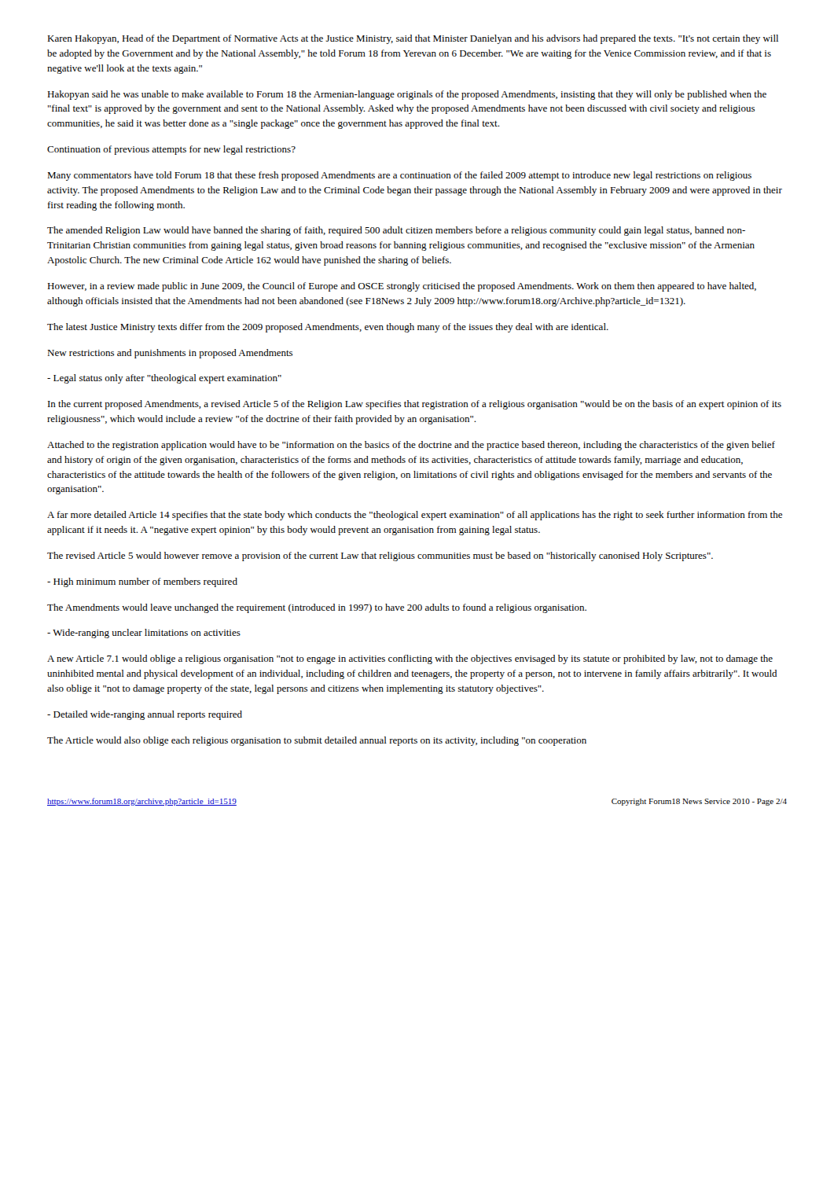Karen Hakopyan, Head of the Department of Normative Acts at the Justice Ministry, said that Minister Danielyan and his advisors had prepared the texts. "It's not certain they will be adopted by the Government and by the National Assembly," he told Forum 18 from Yerevan on 6 December. "We are waiting for the Venice Commission review, and if that is negative we'll look at the texts again."
Hakopyan said he was unable to make available to Forum 18 the Armenian-language originals of the proposed Amendments, insisting that they will only be published when the "final text" is approved by the government and sent to the National Assembly. Asked why the proposed Amendments have not been discussed with civil society and religious communities, he said it was better done as a "single package" once the government has approved the final text.
Continuation of previous attempts for new legal restrictions?
Many commentators have told Forum 18 that these fresh proposed Amendments are a continuation of the failed 2009 attempt to introduce new legal restrictions on religious activity. The proposed Amendments to the Religion Law and to the Criminal Code began their passage through the National Assembly in February 2009 and were approved in their first reading the following month.
The amended Religion Law would have banned the sharing of faith, required 500 adult citizen members before a religious community could gain legal status, banned non-Trinitarian Christian communities from gaining legal status, given broad reasons for banning religious communities, and recognised the "exclusive mission" of the Armenian Apostolic Church. The new Criminal Code Article 162 would have punished the sharing of beliefs.
However, in a review made public in June 2009, the Council of Europe and OSCE strongly criticised the proposed Amendments. Work on them then appeared to have halted, although officials insisted that the Amendments had not been abandoned (see F18News 2 July 2009 http://www.forum18.org/Archive.php?article_id=1321).
The latest Justice Ministry texts differ from the 2009 proposed Amendments, even though many of the issues they deal with are identical.
New restrictions and punishments in proposed Amendments
- Legal status only after "theological expert examination"
In the current proposed Amendments, a revised Article 5 of the Religion Law specifies that registration of a religious organisation "would be on the basis of an expert opinion of its religiousness", which would include a review "of the doctrine of their faith provided by an organisation".
Attached to the registration application would have to be "information on the basics of the doctrine and the practice based thereon, including the characteristics of the given belief and history of origin of the given organisation, characteristics of the forms and methods of its activities, characteristics of attitude towards family, marriage and education, characteristics of the attitude towards the health of the followers of the given religion, on limitations of civil rights and obligations envisaged for the members and servants of the organisation".
A far more detailed Article 14 specifies that the state body which conducts the "theological expert examination" of all applications has the right to seek further information from the applicant if it needs it. A "negative expert opinion" by this body would prevent an organisation from gaining legal status.
The revised Article 5 would however remove a provision of the current Law that religious communities must be based on "historically canonised Holy Scriptures".
- High minimum number of members required
The Amendments would leave unchanged the requirement (introduced in 1997) to have 200 adults to found a religious organisation.
- Wide-ranging unclear limitations on activities
A new Article 7.1 would oblige a religious organisation "not to engage in activities conflicting with the objectives envisaged by its statute or prohibited by law, not to damage the uninhibited mental and physical development of an individual, including of children and teenagers, the property of a person, not to intervene in family affairs arbitrarily". It would also oblige it "not to damage property of the state, legal persons and citizens when implementing its statutory objectives".
- Detailed wide-ranging annual reports required
The Article would also oblige each religious organisation to submit detailed annual reports on its activity, including "on cooperation
https://www.forum18.org/archive.php?article_id=1519
Copyright Forum18 News Service 2010 - Page 2/4